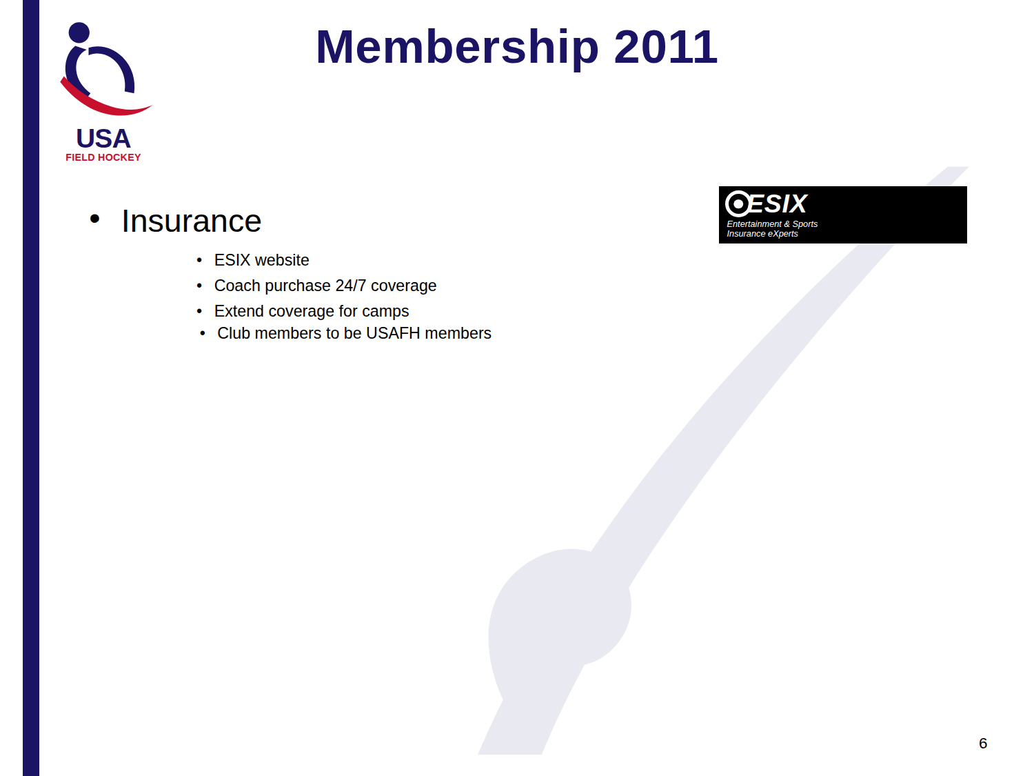USA
FIELD HOCKEY
Membership 2011
ESIX
Entertainment & Sports
Insurance eXperts
Insurance
ESIX website
Coach purchase 24/7 coverage
Extend coverage for camps
Club members to be USAFH members
6